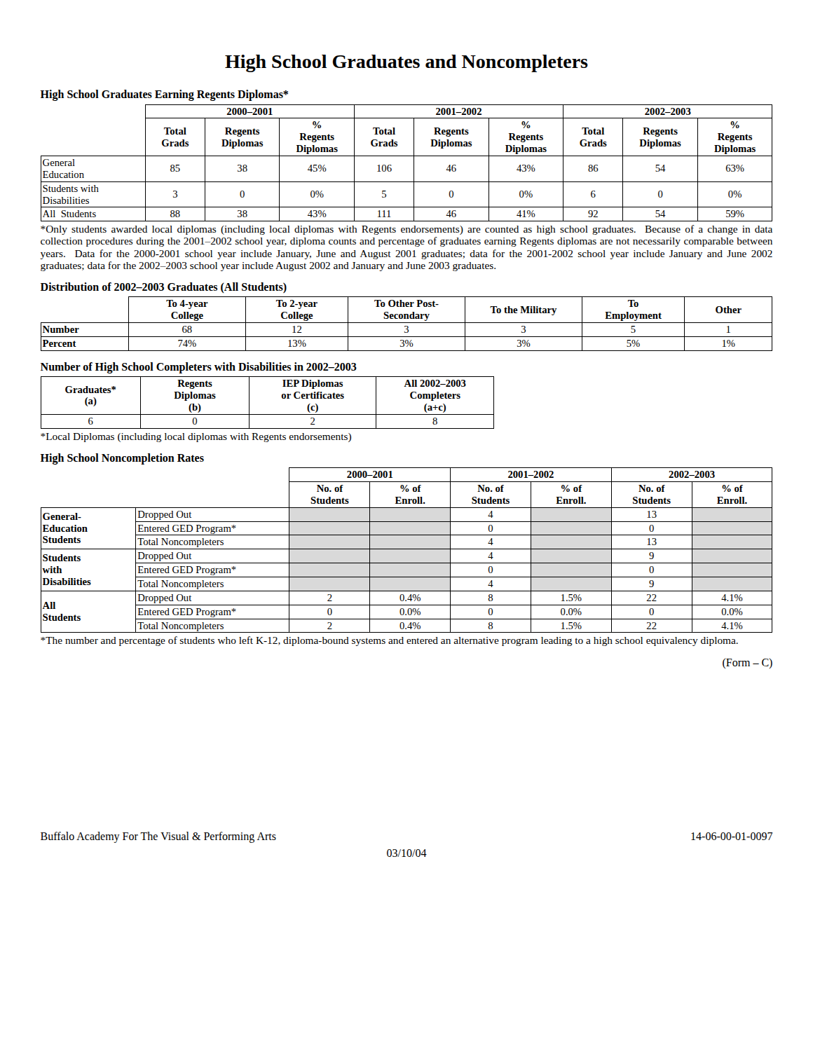High School Graduates and Noncompleters
High School Graduates Earning Regents Diplomas*
| | 2000–2001 | 2001–2002 | 2002–2003 |
| | Total Grads | Regents Diplomas | % Regents Diplomas | Total Grads | Regents Diplomas | % Regents Diplomas | Total Grads | Regents Diplomas | % Regents Diplomas |
| General Education | 85 | 38 | 45% | 106 | 46 | 43% | 86 | 54 | 63% |
| Students with Disabilities | 3 | 0 | 0% | 5 | 0 | 0% | 6 | 0 | 0% |
| All Students | 88 | 38 | 43% | 111 | 46 | 41% | 92 | 54 | 59% |
*Only students awarded local diplomas (including local diplomas with Regents endorsements) are counted as high school graduates. Because of a change in data collection procedures during the 2001–2002 school year, diploma counts and percentage of graduates earning Regents diplomas are not necessarily comparable between years. Data for the 2000-2001 school year include January, June and August 2001 graduates; data for the 2001-2002 school year include January and June 2002 graduates; data for the 2002–2003 school year include August 2002 and January and June 2003 graduates.
Distribution of 2002–2003 Graduates (All Students)
| | To 4-year College | To 2-year College | To Other Post- Secondary | To the Military | To Employment | Other |
| Number | 68 | 12 | 3 | 3 | 5 | 1 |
| Percent | 74% | 13% | 3% | 3% | 5% | 1% |
Number of High School Completers with Disabilities in 2002–2003
| Graduates* (a) | Regents Diplomas (b) | IEP Diplomas or Certificates (c) | All 2002–2003 Completers (a+c) |
| 6 | 0 | 2 | 8 |
*Local Diplomas (including local diplomas with Regents endorsements)
High School Noncompletion Rates
| | | 2000–2001 | 2001–2002 | 2002–2003 |
| | | No. of Students | % of Enroll. | No. of Students | % of Enroll. | No. of Students | % of Enroll. |
| General- Education Students | Dropped Out | | | 4 | | 13 | |
| Entered GED Program* | | | 0 | | 0 | |
| Total Noncompleters | | | 4 | | 13 | |
| Students with Disabilities | Dropped Out | | | 4 | | 9 | |
| Entered GED Program* | | | 0 | | 0 | |
| Total Noncompleters | | | 4 | | 9 | |
| All Students | Dropped Out | 2 | 0.4% | 8 | 1.5% | 22 | 4.1% |
| Entered GED Program* | 0 | 0.0% | 0 | 0.0% | 0 | 0.0% |
| Total Noncompleters | 2 | 0.4% | 8 | 1.5% | 22 | 4.1% |
*The number and percentage of students who left K-12, diploma-bound systems and entered an alternative program leading to a high school equivalency diploma.
(Form – C)
Buffalo Academy For The Visual & Performing Arts
14-06-00-01-0097
03/10/04